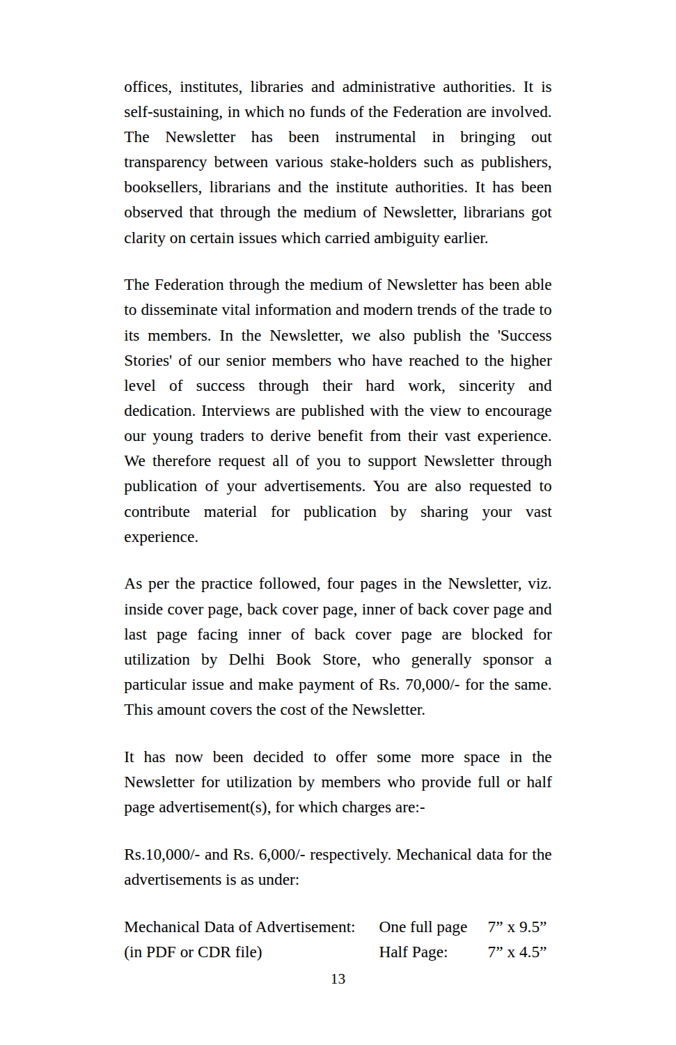offices, institutes, libraries and administrative authorities. It is self-sustaining, in which no funds of the Federation are involved. The Newsletter has been instrumental in bringing out transparency between various stake-holders such as publishers, booksellers, librarians and the institute authorities. It has been observed that through the medium of Newsletter, librarians got clarity on certain issues which carried ambiguity earlier.
The Federation through the medium of Newsletter has been able to disseminate vital information and modern trends of the trade to its members. In the Newsletter, we also publish the 'Success Stories' of our senior members who have reached to the higher level of success through their hard work, sincerity and dedication. Interviews are published with the view to encourage our young traders to derive benefit from their vast experience. We therefore request all of you to support Newsletter through publication of your advertisements. You are also requested to contribute material for publication by sharing your vast experience.
As per the practice followed, four pages in the Newsletter, viz. inside cover page, back cover page, inner of back cover page and last page facing inner of back cover page are blocked for utilization by Delhi Book Store, who generally sponsor a particular issue and make payment of Rs. 70,000/- for the same. This amount covers the cost of the Newsletter.
It has now been decided to offer some more space in the Newsletter for utilization by members who provide full or half page advertisement(s), for which charges are:-
Rs.10,000/- and Rs. 6,000/- respectively. Mechanical data for the advertisements is as under:
| Mechanical Data of Advertisement: | One full page | 7” x 9.5” |
| (in PDF or CDR file) | Half Page: | 7” x 4.5” |
13